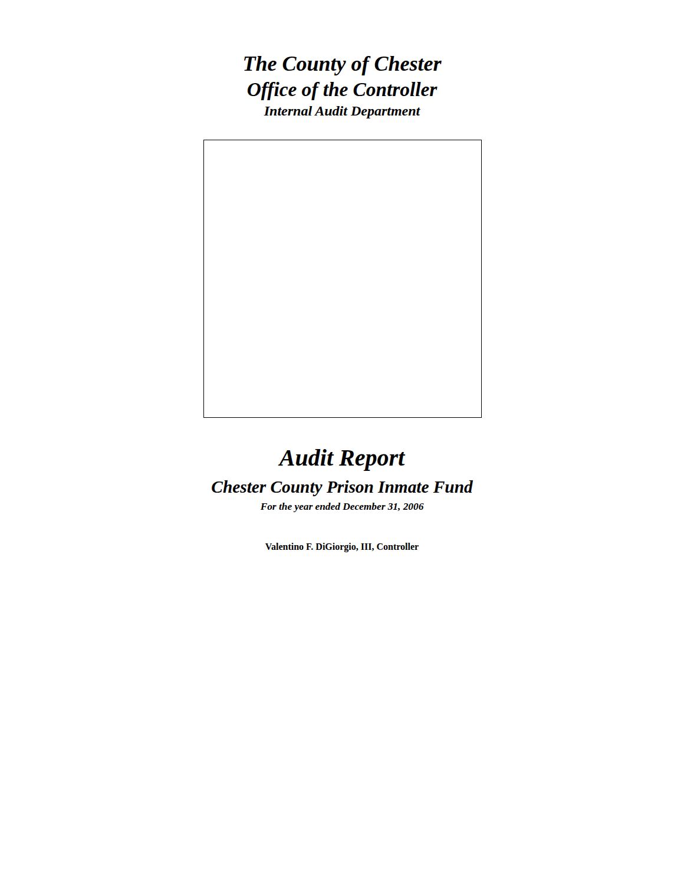The County of Chester
Office of the Controller
Internal Audit Department
Audit Report
Chester County Prison Inmate Fund
For the year ended December 31, 2006
Valentino F. DiGiorgio, III, Controller